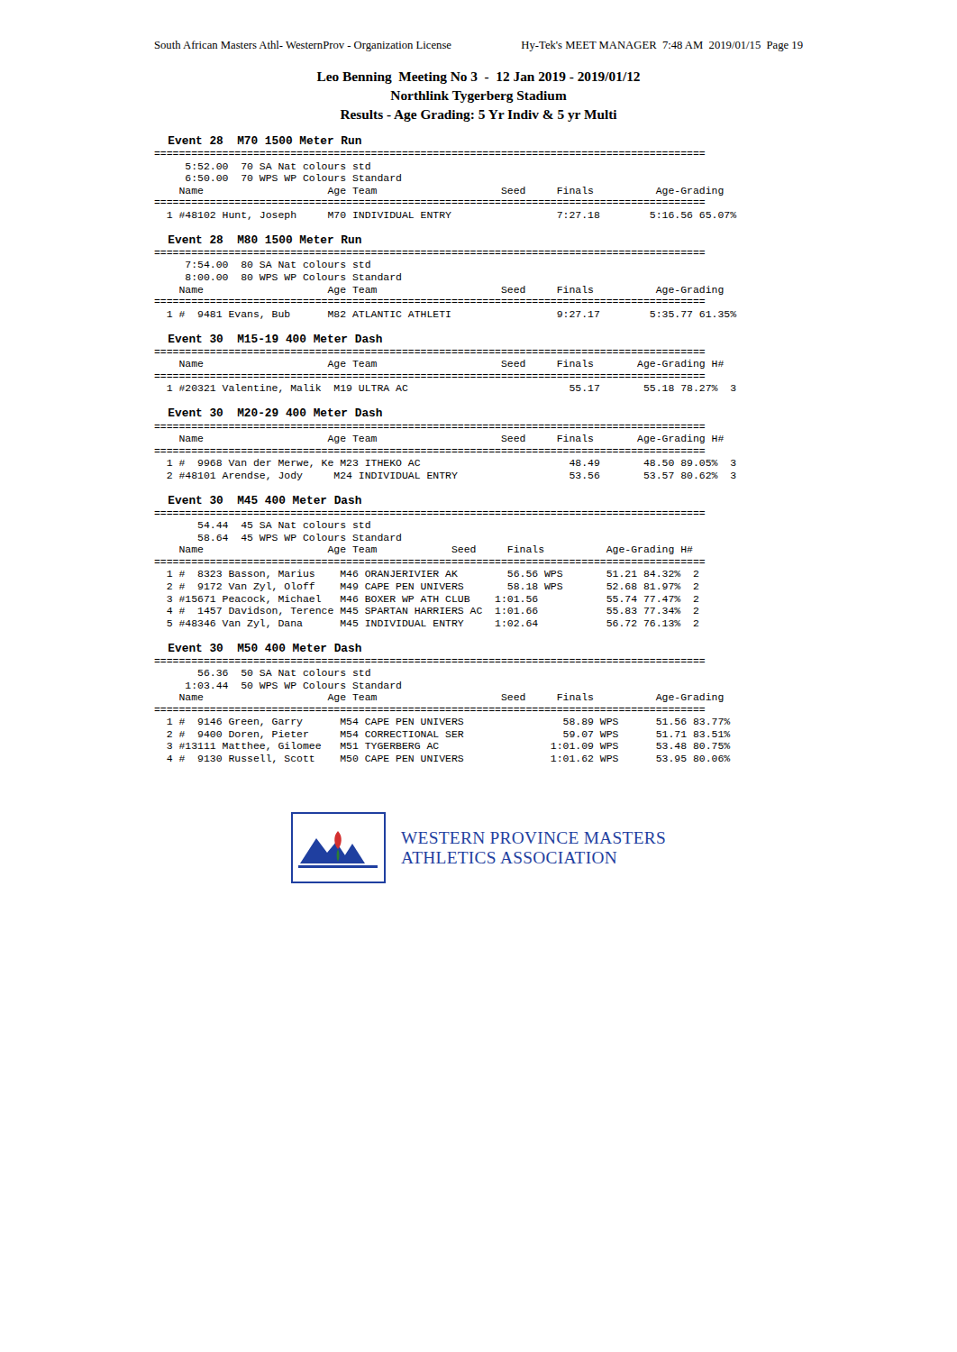South African Masters Athl- WesternProv - Organization License
Hy-Tek's MEET MANAGER 7:48 AM 2019/01/15 Page 19
Leo Benning Meeting No 3 - 12 Jan 2019 - 2019/01/12
Northlink Tygerberg Stadium
Results - Age Grading: 5 Yr Indiv & 5 yr Multi
  Event 28  M70 1500 Meter Run
=========================================================================================
     5:52.00  70 SA Nat colours std
     6:50.00  70 WPS WP Colours Standard
    Name                    Age Team                    Seed     Finals          Age-Grading
=========================================================================================
  1 #48102 Hunt, Joseph     M70 INDIVIDUAL ENTRY                 7:27.18        5:16.56 65.07%

  Event 28  M80 1500 Meter Run
=========================================================================================
     7:54.00  80 SA Nat colours std
     8:00.00  80 WPS WP Colours Standard
    Name                    Age Team                    Seed     Finals          Age-Grading
=========================================================================================
  1 #  9481 Evans, Bub      M82 ATLANTIC ATHLETI                 9:27.17        5:35.77 61.35%

  Event 30  M15-19 400 Meter Dash
=========================================================================================
    Name                    Age Team                    Seed     Finals       Age-Grading H#
=========================================================================================
  1 #20321 Valentine, Malik  M19 ULTRA AC                          55.17       55.18 78.27%  3

  Event 30  M20-29 400 Meter Dash
=========================================================================================
    Name                    Age Team                    Seed     Finals       Age-Grading H#
=========================================================================================
  1 #  9968 Van der Merwe, Ke M23 ITHEKO AC                        48.49       48.50 89.05%  3
  2 #48101 Arendse, Jody     M24 INDIVIDUAL ENTRY                  53.56       53.57 80.62%  3

  Event 30  M45 400 Meter Dash
=========================================================================================
       54.44  45 SA Nat colours std
       58.64  45 WPS WP Colours Standard
    Name                    Age Team            Seed     Finals          Age-Grading H#
=========================================================================================
  1 #  8323 Basson, Marius    M46 ORANJERIVIER AK        56.56 WPS       51.21 84.32%  2
  2 #  9172 Van Zyl, Oloff    M49 CAPE PEN UNIVERS       58.18 WPS       52.68 81.97%  2
  3 #15671 Peacock, Michael   M46 BOXER WP ATH CLUB    1:01.56           55.74 77.47%  2
  4 #  1457 Davidson, Terence M45 SPARTAN HARRIERS AC  1:01.66           55.83 77.34%  2
  5 #48346 Van Zyl, Dana      M45 INDIVIDUAL ENTRY     1:02.64           56.72 76.13%  2

  Event 30  M50 400 Meter Dash
=========================================================================================
       56.36  50 SA Nat colours std
     1:03.44  50 WPS WP Colours Standard
    Name                    Age Team                    Seed     Finals          Age-Grading
=========================================================================================
  1 #  9146 Green, Garry      M54 CAPE PEN UNIVERS                58.89 WPS      51.56 83.77%
  2 #  9400 Doren, Pieter     M54 CORRECTIONAL SER                59.07 WPS      51.71 83.51%
  3 #13111 Matthee, Gilomee   M51 TYGERBERG AC                  1:01.09 WPS      53.48 80.75%
  4 #  9130 Russell, Scott    M50 CAPE PEN UNIVERS              1:01.62 WPS      53.95 80.06%
WESTERN PROVINCE MASTERS ATHLETICS ASSOCIATION